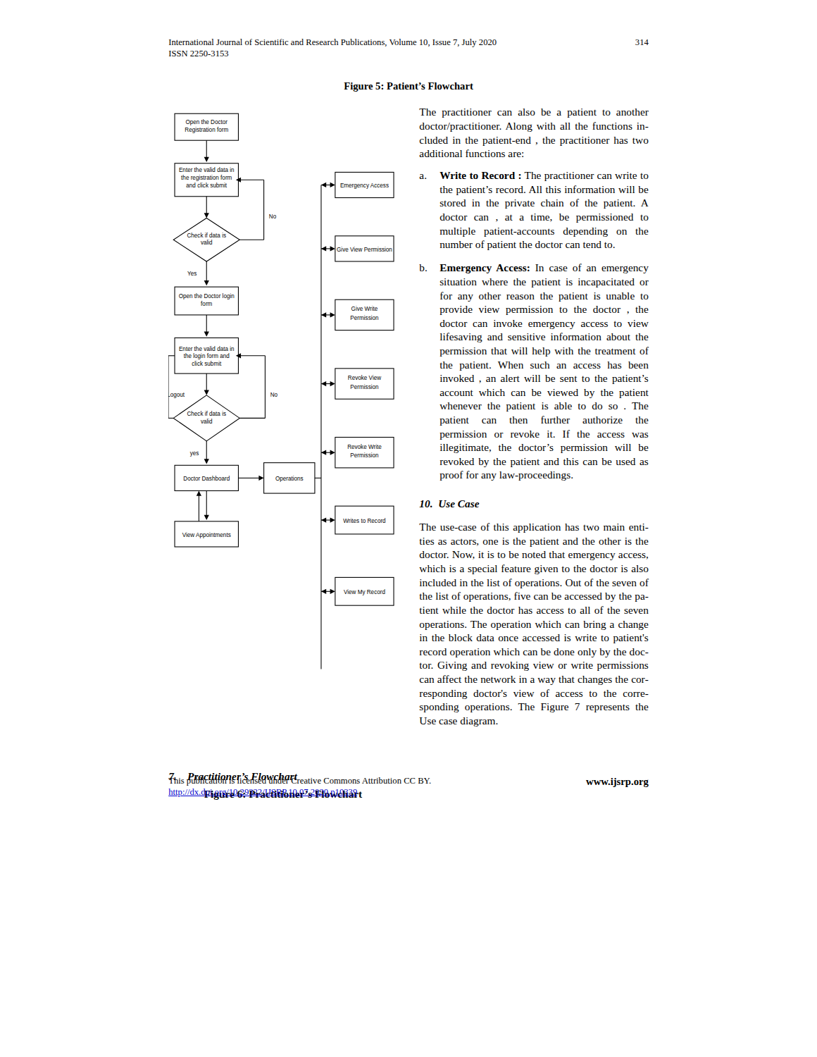International Journal of Scientific and Research Publications, Volume 10, Issue 7, July 2020
ISSN 2250-3153
314
Figure 5: Patient’s Flowchart
Open the Doctor Registration form Enter the valid data in the registration form and click submit No Check if data is valid Yes Open the Doctor login form Enter the valid data in the login form and click submit No Logout Check if data is valid yes Doctor Dashboard Operations View Appointments Emergency Access Give View Permission Give Write Permission Revoke View Permission Revoke Write Permission Writes to Record View My Record
7. Practitioner’s Flowchart
Figure 6: Practitioner’s Flowchart
The practitioner can also be a patient to another doctor/practitioner. Along with all the functions included in the patient-end , the practitioner has two additional functions are:
Write to Record : The practitioner can write to the patient’s record. All this information will be stored in the private chain of the patient. A doctor can , at a time, be permissioned to multiple patient-accounts depending on the number of patient the doctor can tend to.
Emergency Access: In case of an emergency situation where the patient is incapacitated or for any other reason the patient is unable to provide view permission to the doctor , the doctor can invoke emergency access to view lifesaving and sensitive information about the permission that will help with the treatment of the patient. When such an access has been invoked , an alert will be sent to the patient’s account which can be viewed by the patient whenever the patient is able to do so . The patient can then further authorize the permission or revoke it. If the access was illegitimate, the doctor’s permission will be revoked by the patient and this can be used as proof for any law-proceedings.
10. Use Case
The use-case of this application has two main entities as actors, one is the patient and the other is the doctor. Now, it is to be noted that emergency access, which is a special feature given to the doctor is also included in the list of operations. Out of the seven of the list of operations, five can be accessed by the patient while the doctor has access to all of the seven operations. The operation which can bring a change in the block data once accessed is write to patient's record operation which can be done only by the doctor. Giving and revoking view or write permissions can affect the network in a way that changes the corresponding doctor's view of access to the corresponding operations. The Figure 7 represents the Use case diagram.
www.ijsrp.org
This publication is licensed under Creative Commons Attribution CC BY.
http://dx.doi.org/10.29322/IJSRP.10.07.2020.p10339